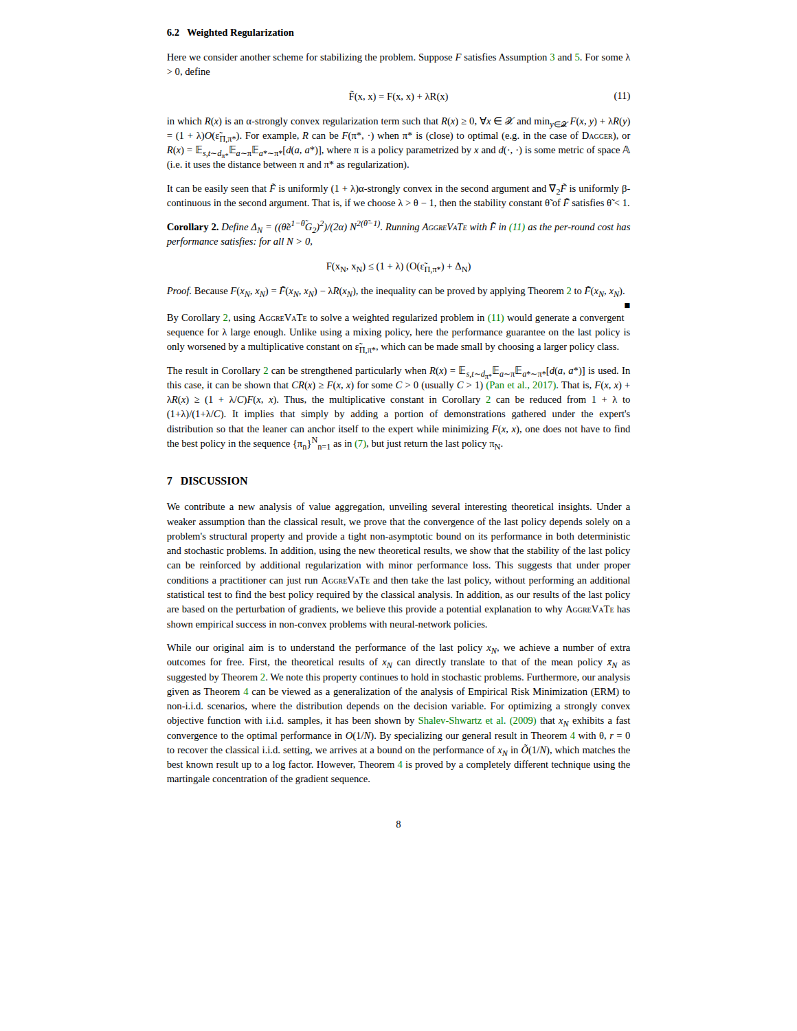6.2 Weighted Regularization
Here we consider another scheme for stabilizing the problem. Suppose F satisfies Assumption 3 and 5. For some λ > 0, define
F̃(x, x) = F(x, x) + λR(x) (11)
in which R(x) is an α-strongly convex regularization term such that R(x) ≥ 0, ∀x ∈ 𝒳 and miny∈𝒳 F(x, y) + λR(y) = (1 + λ)O(ε̃Π,π*). For example, R can be F(π*, ·) when π* is (close) to optimal (e.g. in the case of Dagger), or R(x) = 𝔼s,t∼dπ*𝔼a∼π𝔼a*∼π*[d(a, a*)], where π is a policy parametrized by x and d(·, ·) is some metric of space 𝔸 (i.e. it uses the distance between π and π* as regularization).
It can be easily seen that F̃ is uniformly (1 + λ)α-strongly convex in the second argument and ∇2F̃ is uniformly β-continuous in the second argument. That is, if we choose λ > θ − 1, then the stability constant θ̃ of F̃ satisfies θ̃ < 1.
Corollary 2. Define ΔN = ((θ̃e1−θ̃G2)2)/(2α) N2(θ̃−1). Running AggreVaTe with F̃ in (11) as the per-round cost has performance satisfies: for all N > 0,
F(xN, xN) ≤ (1 + λ) (O(ε̃Π,π*) + ΔN)
Proof. Because F(xN, xN) = F̃(xN, xN) − λR(xN), the inequality can be proved by applying Theorem 2 to F̃(xN, xN). ■
By Corollary 2, using AggreVaTe to solve a weighted regularized problem in (11) would generate a convergent sequence for λ large enough. Unlike using a mixing policy, here the performance guarantee on the last policy is only worsened by a multiplicative constant on ε̃Π,π*, which can be made small by choosing a larger policy class.
The result in Corollary 2 can be strengthened particularly when R(x) = 𝔼s,t∼dπ*𝔼a∼π𝔼a*∼π*[d(a, a*)] is used. In this case, it can be shown that CR(x) ≥ F(x, x) for some C > 0 (usually C > 1) (Pan et al., 2017). That is, F(x, x) + λR(x) ≥ (1 + λ/C)F(x, x). Thus, the multiplicative constant in Corollary 2 can be reduced from 1 + λ to (1+λ)/(1+λ/C). It implies that simply by adding a portion of demonstrations gathered under the expert's distribution so that the leaner can anchor itself to the expert while minimizing F(x, x), one does not have to find the best policy in the sequence {πn}Nn=1 as in (7), but just return the last policy πN.
7 DISCUSSION
We contribute a new analysis of value aggregation, unveiling several interesting theoretical insights. Under a weaker assumption than the classical result, we prove that the convergence of the last policy depends solely on a problem's structural property and provide a tight non-asymptotic bound on its performance in both deterministic and stochastic problems. In addition, using the new theoretical results, we show that the stability of the last policy can be reinforced by additional regularization with minor performance loss. This suggests that under proper conditions a practitioner can just run AggreVaTe and then take the last policy, without performing an additional statistical test to find the best policy required by the classical analysis. In addition, as our results of the last policy are based on the perturbation of gradients, we believe this provide a potential explanation to why AggreVaTe has shown empirical success in non-convex problems with neural-network policies.
While our original aim is to understand the performance of the last policy xN, we achieve a number of extra outcomes for free. First, the theoretical results of xN can directly translate to that of the mean policy x̄N as suggested by Theorem 2. We note this property continues to hold in stochastic problems. Furthermore, our analysis given as Theorem 4 can be viewed as a generalization of the analysis of Empirical Risk Minimization (ERM) to non-i.i.d. scenarios, where the distribution depends on the decision variable. For optimizing a strongly convex objective function with i.i.d. samples, it has been shown by Shalev-Shwartz et al. (2009) that xN exhibits a fast convergence to the optimal performance in O(1/N). By specializing our general result in Theorem 4 with θ, r = 0 to recover the classical i.i.d. setting, we arrives at a bound on the performance of xN in Õ(1/N), which matches the best known result up to a log factor. However, Theorem 4 is proved by a completely different technique using the martingale concentration of the gradient sequence.
8